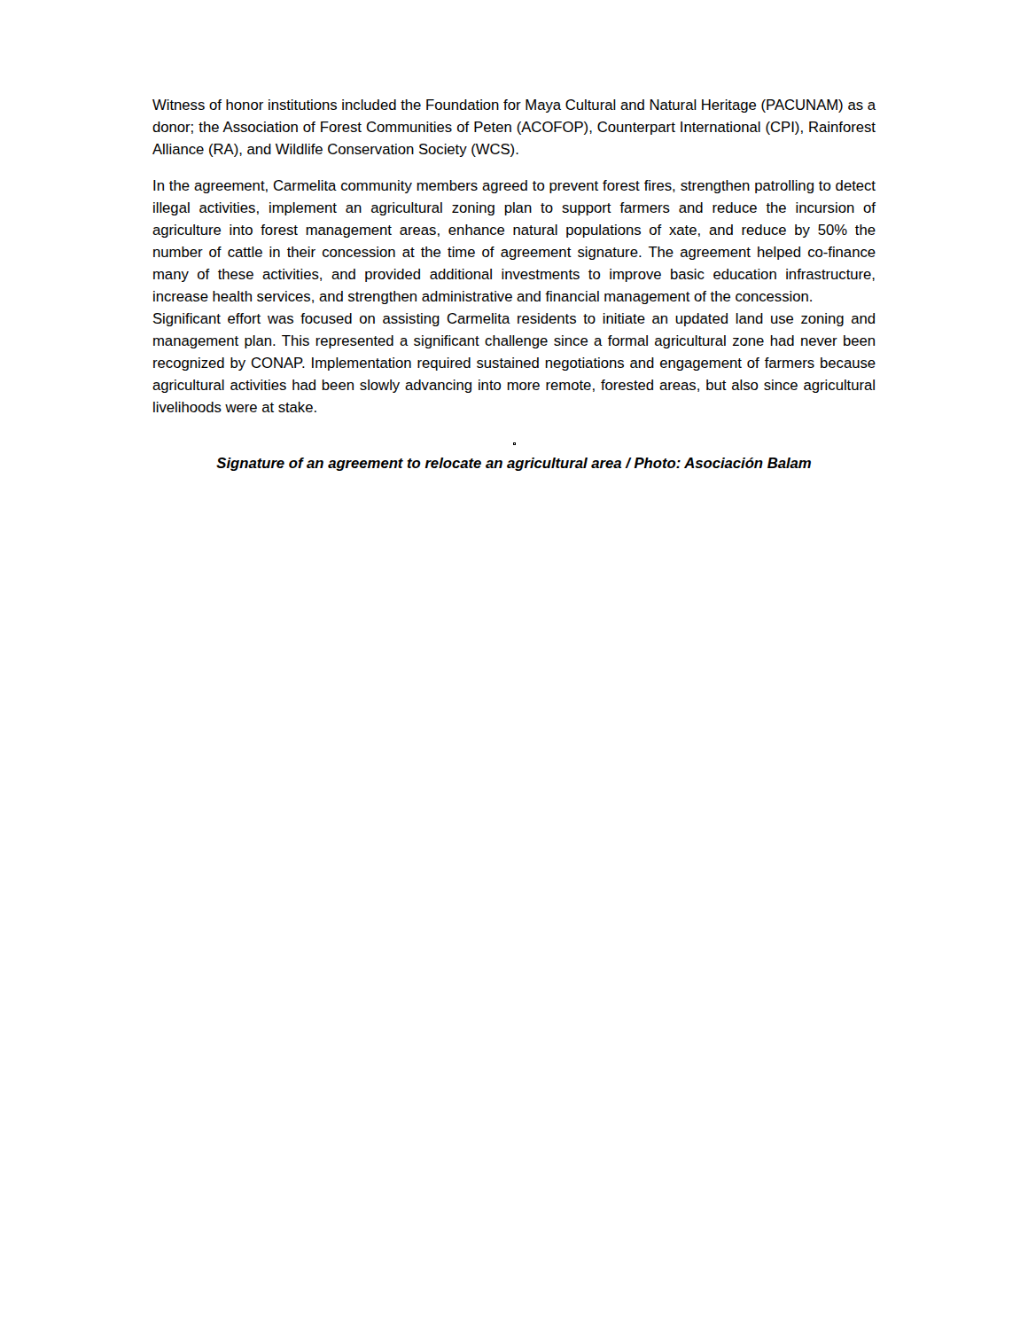Witness of honor institutions included the Foundation for Maya Cultural and Natural Heritage (PACUNAM) as a donor; the Association of Forest Communities of Peten (ACOFOP), Counterpart International (CPI), Rainforest Alliance (RA), and Wildlife Conservation Society (WCS).
In the agreement, Carmelita community members agreed to prevent forest fires, strengthen patrolling to detect illegal activities, implement an agricultural zoning plan to support farmers and reduce the incursion of agriculture into forest management areas, enhance natural populations of xate, and reduce by 50% the number of cattle in their concession at the time of agreement signature. The agreement helped co-finance many of these activities, and provided additional investments to improve basic education infrastructure, increase health services, and strengthen administrative and financial management of the concession.
Significant effort was focused on assisting Carmelita residents to initiate an updated land use zoning and management plan. This represented a significant challenge since a formal agricultural zone had never been recognized by CONAP. Implementation required sustained negotiations and engagement of farmers because agricultural activities had been slowly advancing into more remote, forested areas, but also since agricultural livelihoods were at stake.
Signature of an agreement to relocate an agricultural area / Photo: Asociación Balam